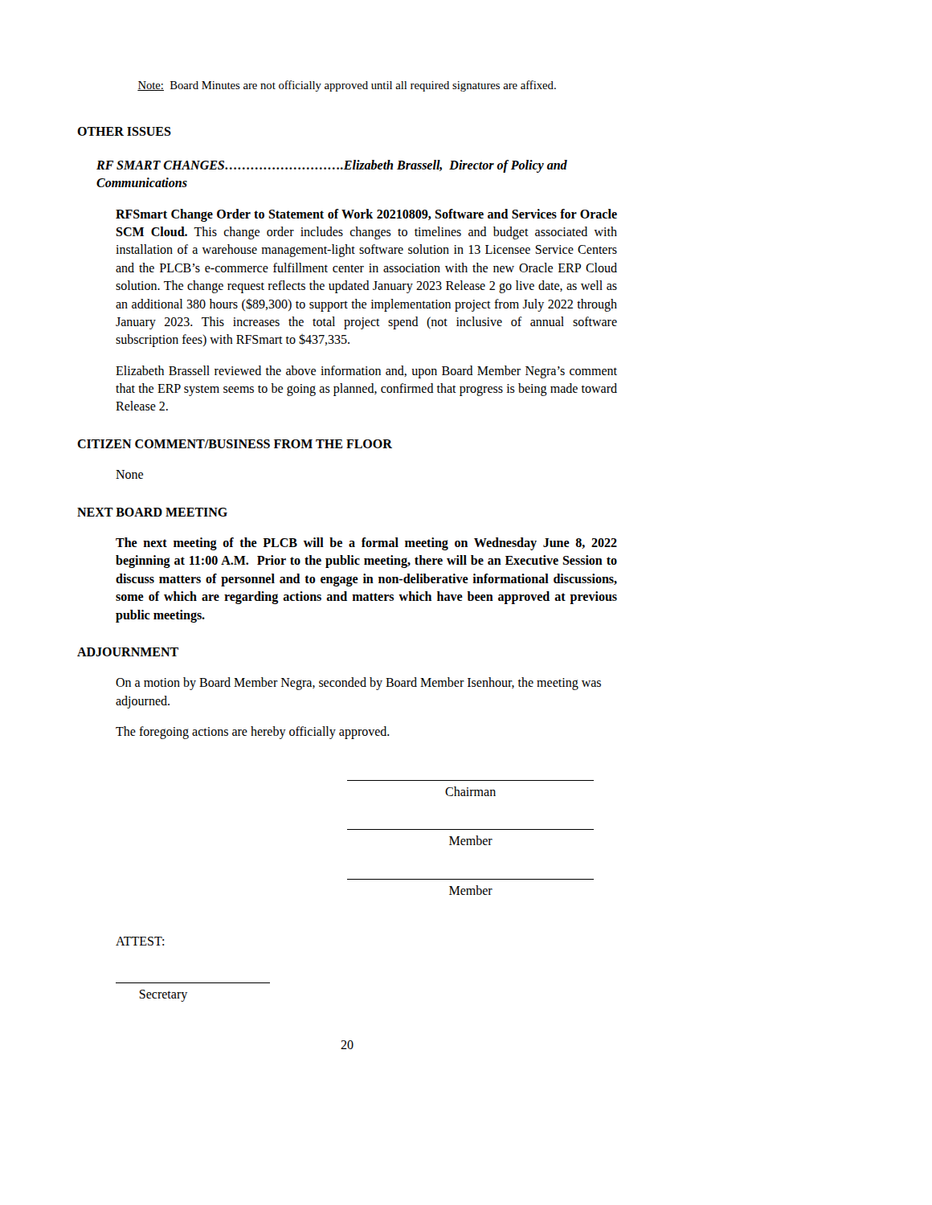Note: Board Minutes are not officially approved until all required signatures are affixed.
Other Issues
RF SMART CHANGES……………………….Elizabeth Brassell, Director of Policy and Communications
RFSmart Change Order to Statement of Work 20210809, Software and Services for Oracle SCM Cloud. This change order includes changes to timelines and budget associated with installation of a warehouse management-light software solution in 13 Licensee Service Centers and the PLCB’s e-commerce fulfillment center in association with the new Oracle ERP Cloud solution. The change request reflects the updated January 2023 Release 2 go live date, as well as an additional 380 hours ($89,300) to support the implementation project from July 2022 through January 2023. This increases the total project spend (not inclusive of annual software subscription fees) with RFSmart to $437,335.
Elizabeth Brassell reviewed the above information and, upon Board Member Negra’s comment that the ERP system seems to be going as planned, confirmed that progress is being made toward Release 2.
Citizen Comment/Business from the Floor
None
Next Board Meeting
The next meeting of the PLCB will be a formal meeting on Wednesday June 8, 2022 beginning at 11:00 A.M. Prior to the public meeting, there will be an Executive Session to discuss matters of personnel and to engage in non-deliberative informational discussions, some of which are regarding actions and matters which have been approved at previous public meetings.
Adjournment
On a motion by Board Member Negra, seconded by Board Member Isenhour, the meeting was adjourned.
The foregoing actions are hereby officially approved.
Chairman
Member
Member
ATTEST:
Secretary
20